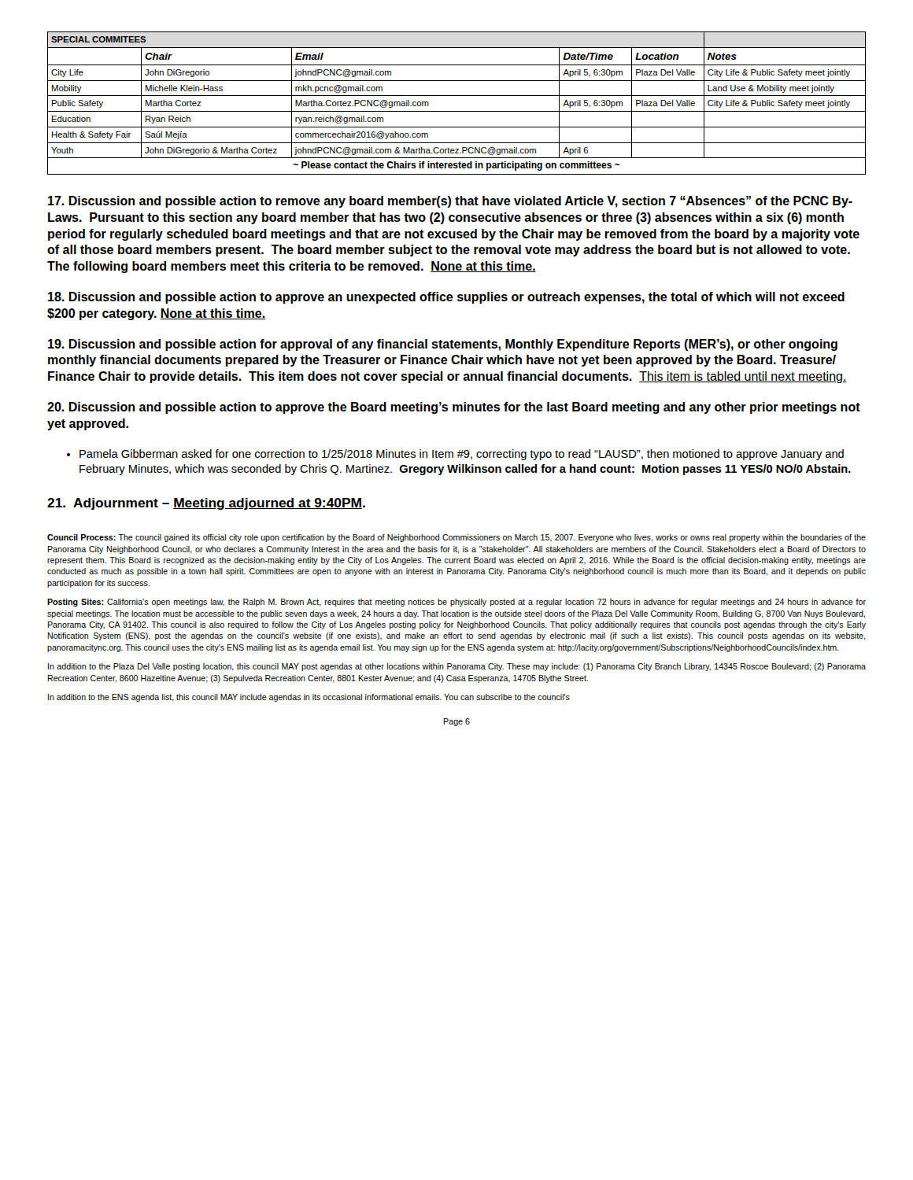| SPECIAL COMMITEES | |
| --- | --- |
| | Chair | Email | Date/Time | Location | Notes |
| City Life | John DiGregorio | johndPCNC@gmail.com | April 5, 6:30pm | Plaza Del Valle | City Life & Public Safety meet jointly |
| Mobility | Michelle Klein-Hass | mkh.pcnc@gmail.com | | | Land Use & Mobility meet jointly |
| Public Safety | Martha Cortez | Martha.Cortez.PCNC@gmail.com | April 5, 6:30pm | Plaza Del Valle | City Life & Public Safety meet jointly |
| Education | Ryan Reich | ryan.reich@gmail.com | | | |
| Health & Safety Fair | Saúl Mejía | commercechair2016@yahoo.com | | | |
| Youth | John DiGregorio & Martha Cortez | johndPCNC@gmail.com & Martha.Cortez.PCNC@gmail.com | April 6 | | |
| ~ Please contact the Chairs if interested in participating on committees ~ |
17. Discussion and possible action to remove any board member(s) that have violated Article V, section 7 “Absences” of the PCNC By-Laws. Pursuant to this section any board member that has two (2) consecutive absences or three (3) absences within a six (6) month period for regularly scheduled board meetings and that are not excused by the Chair may be removed from the board by a majority vote of all those board members present. The board member subject to the removal vote may address the board but is not allowed to vote. The following board members meet this criteria to be removed. None at this time.
18. Discussion and possible action to approve an unexpected office supplies or outreach expenses, the total of which will not exceed $200 per category. None at this time.
19. Discussion and possible action for approval of any financial statements, Monthly Expenditure Reports (MER’s), or other ongoing monthly financial documents prepared by the Treasurer or Finance Chair which have not yet been approved by the Board. Treasure/ Finance Chair to provide details. This item does not cover special or annual financial documents. This item is tabled until next meeting.
20. Discussion and possible action to approve the Board meeting’s minutes for the last Board meeting and any other prior meetings not yet approved.
Pamela Gibberman asked for one correction to 1/25/2018 Minutes in Item #9, correcting typo to read “LAUSD”, then motioned to approve January and February Minutes, which was seconded by Chris Q. Martinez. Gregory Wilkinson called for a hand count: Motion passes 11 YES/0 NO/0 Abstain.
21. Adjournment – Meeting adjourned at 9:40PM.
Council Process: The council gained its official city role upon certification by the Board of Neighborhood Commissioners on March 15, 2007. Everyone who lives, works or owns real property within the boundaries of the Panorama City Neighborhood Council, or who declares a Community Interest in the area and the basis for it, is a "stakeholder". All stakeholders are members of the Council. Stakeholders elect a Board of Directors to represent them. This Board is recognized as the decision-making entity by the City of Los Angeles. The current Board was elected on April 2, 2016. While the Board is the official decision-making entity, meetings are conducted as much as possible in a town hall spirit. Committees are open to anyone with an interest in Panorama City. Panorama City's neighborhood council is much more than its Board, and it depends on public participation for its success.
Posting Sites: California's open meetings law, the Ralph M. Brown Act, requires that meeting notices be physically posted at a regular location 72 hours in advance for regular meetings and 24 hours in advance for special meetings. The location must be accessible to the public seven days a week, 24 hours a day. That location is the outside steel doors of the Plaza Del Valle Community Room, Building G, 8700 Van Nuys Boulevard, Panorama City, CA 91402. This council is also required to follow the City of Los Angeles posting policy for Neighborhood Councils. That policy additionally requires that councils post agendas through the city's Early Notification System (ENS), post the agendas on the council's website (if one exists), and make an effort to send agendas by electronic mail (if such a list exists). This council posts agendas on its website, panoramacitync.org. This council uses the city's ENS mailing list as its agenda email list. You may sign up for the ENS agenda system at: http://lacity.org/government/Subscriptions/NeighborhoodCouncils/index.htm.
In addition to the Plaza Del Valle posting location, this council MAY post agendas at other locations within Panorama City. These may include: (1) Panorama City Branch Library, 14345 Roscoe Boulevard; (2) Panorama Recreation Center, 8600 Hazeltine Avenue; (3) Sepulveda Recreation Center, 8801 Kester Avenue; and (4) Casa Esperanza, 14705 Blythe Street.
In addition to the ENS agenda list, this council MAY include agendas in its occasional informational emails. You can subscribe to the council's
Page 6